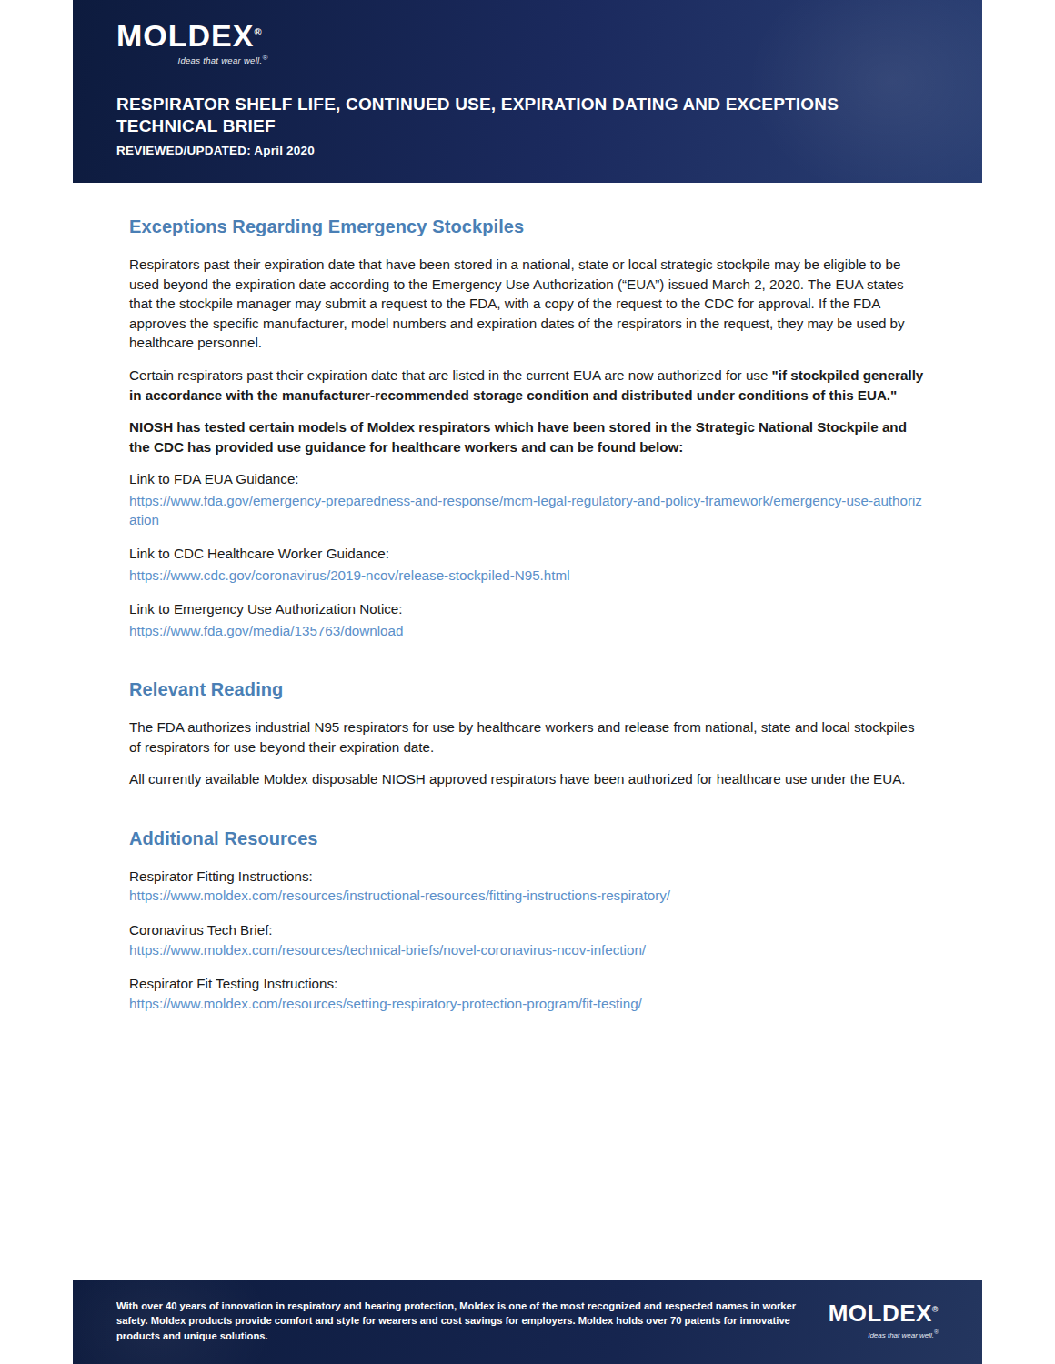MOLDEX® Ideas that wear well.®
RESPIRATOR SHELF LIFE, CONTINUED USE, EXPIRATION DATING AND EXCEPTIONS TECHNICAL BRIEF
REVIEWED/UPDATED: April 2020
Exceptions Regarding Emergency Stockpiles
Respirators past their expiration date that have been stored in a national, state or local strategic stockpile may be eligible to be used beyond the expiration date according to the Emergency Use Authorization (“EUA”) issued March 2, 2020. The EUA states that the stockpile manager may submit a request to the FDA, with a copy of the request to the CDC for approval. If the FDA approves the specific manufacturer, model numbers and expiration dates of the respirators in the request, they may be used by healthcare personnel.
Certain respirators past their expiration date that are listed in the current EUA are now authorized for use "if stockpiled generally in accordance with the manufacturer-recommended storage condition and distributed under conditions of this EUA."
NIOSH has tested certain models of Moldex respirators which have been stored in the Strategic National Stockpile and the CDC has provided use guidance for healthcare workers and can be found below:
Link to FDA EUA Guidance:
https://www.fda.gov/emergency-preparedness-and-response/mcm-legal-regulatory-and-policy-framework/emergency-use-authorization
Link to CDC Healthcare Worker Guidance:
https://www.cdc.gov/coronavirus/2019-ncov/release-stockpiled-N95.html
Link to Emergency Use Authorization Notice:
https://www.fda.gov/media/135763/download
Relevant Reading
The FDA authorizes industrial N95 respirators for use by healthcare workers and release from national, state and local stockpiles of respirators for use beyond their expiration date.
All currently available Moldex disposable NIOSH approved respirators have been authorized for healthcare use under the EUA.
Additional Resources
Respirator Fitting Instructions:
https://www.moldex.com/resources/instructional-resources/fitting-instructions-respiratory/
Coronavirus Tech Brief:
https://www.moldex.com/resources/technical-briefs/novel-coronavirus-ncov-infection/
Respirator Fit Testing Instructions:
https://www.moldex.com/resources/setting-respiratory-protection-program/fit-testing/
With over 40 years of innovation in respiratory and hearing protection, Moldex is one of the most recognized and respected names in worker safety. Moldex products provide comfort and style for wearers and cost savings for employers. Moldex holds over 70 patents for innovative products and unique solutions.
MOLDEX® Ideas that wear well.®